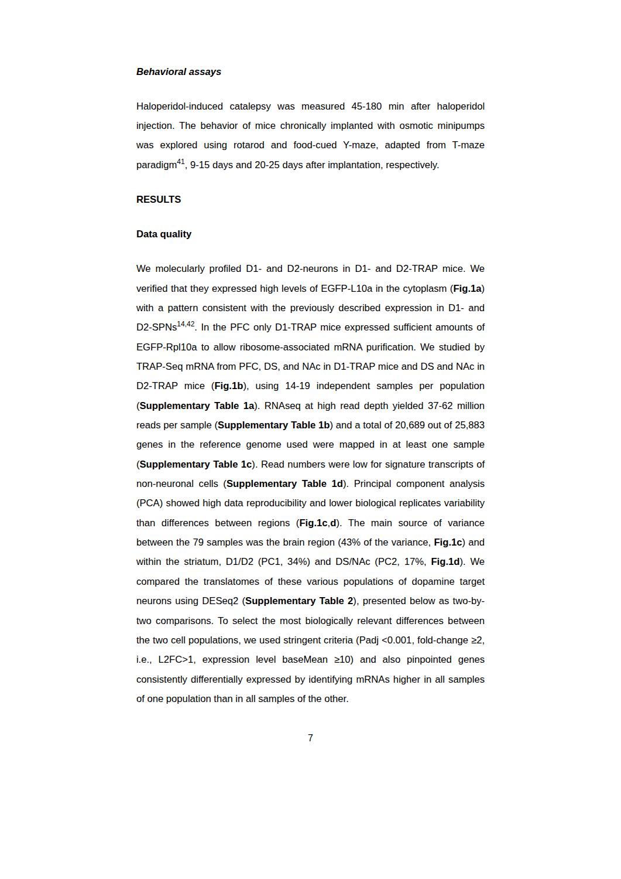Behavioral assays
Haloperidol-induced catalepsy was measured 45-180 min after haloperidol injection. The behavior of mice chronically implanted with osmotic minipumps was explored using rotarod and food-cued Y-maze, adapted from T-maze paradigm41, 9-15 days and 20-25 days after implantation, respectively.
RESULTS
Data quality
We molecularly profiled D1- and D2-neurons in D1- and D2-TRAP mice. We verified that they expressed high levels of EGFP-L10a in the cytoplasm (Fig.1a) with a pattern consistent with the previously described expression in D1- and D2-SPNs14,42. In the PFC only D1-TRAP mice expressed sufficient amounts of EGFP-Rpl10a to allow ribosome-associated mRNA purification. We studied by TRAP-Seq mRNA from PFC, DS, and NAc in D1-TRAP mice and DS and NAc in D2-TRAP mice (Fig.1b), using 14-19 independent samples per population (Supplementary Table 1a). RNAseq at high read depth yielded 37-62 million reads per sample (Supplementary Table 1b) and a total of 20,689 out of 25,883 genes in the reference genome used were mapped in at least one sample (Supplementary Table 1c). Read numbers were low for signature transcripts of non-neuronal cells (Supplementary Table 1d). Principal component analysis (PCA) showed high data reproducibility and lower biological replicates variability than differences between regions (Fig.1c,d). The main source of variance between the 79 samples was the brain region (43% of the variance, Fig.1c) and within the striatum, D1/D2 (PC1, 34%) and DS/NAc (PC2, 17%, Fig.1d). We compared the translatomes of these various populations of dopamine target neurons using DESeq2 (Supplementary Table 2), presented below as two-by-two comparisons. To select the most biologically relevant differences between the two cell populations, we used stringent criteria (Padj <0.001, fold-change ≥2, i.e., L2FC>1, expression level baseMean ≥10) and also pinpointed genes consistently differentially expressed by identifying mRNAs higher in all samples of one population than in all samples of the other.
7